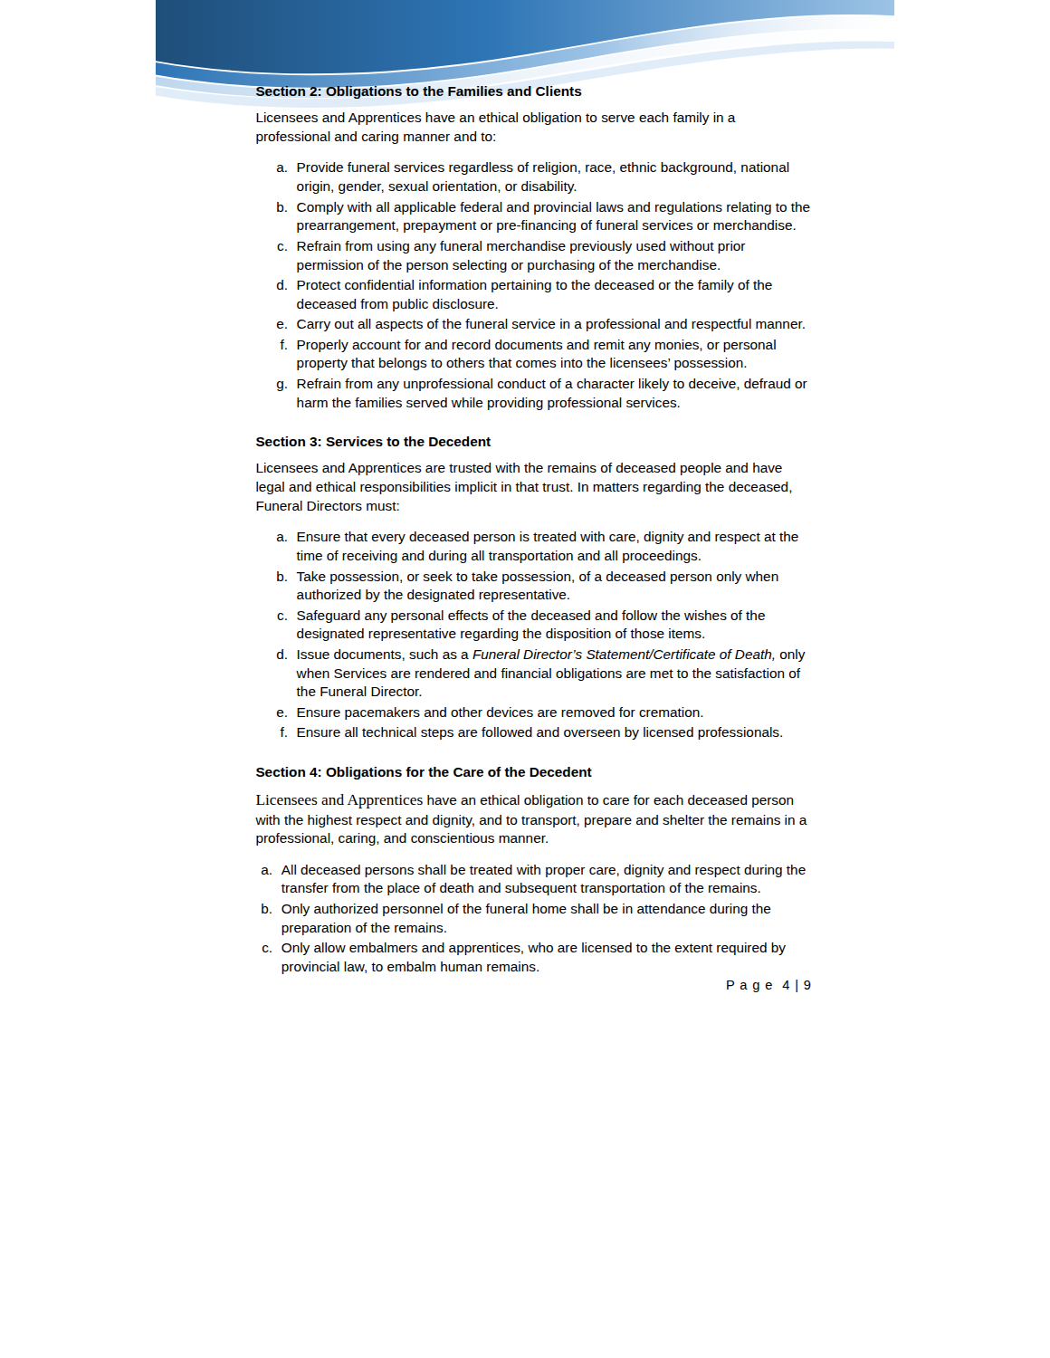Section 2: Obligations to the Families and Clients
Licensees and Apprentices have an ethical obligation to serve each family in a professional and caring manner and to:
Provide funeral services regardless of religion, race, ethnic background, national origin, gender, sexual orientation, or disability.
Comply with all applicable federal and provincial laws and regulations relating to the prearrangement, prepayment or pre-financing of funeral services or merchandise.
Refrain from using any funeral merchandise previously used without prior permission of the person selecting or purchasing of the merchandise.
Protect confidential information pertaining to the deceased or the family of the deceased from public disclosure.
Carry out all aspects of the funeral service in a professional and respectful manner.
Properly account for and record documents and remit any monies, or personal property that belongs to others that comes into the licensees’ possession.
Refrain from any unprofessional conduct of a character likely to deceive, defraud or harm the families served while providing professional services.
Section 3: Services to the Decedent
Licensees and Apprentices are trusted with the remains of deceased people and have legal and ethical responsibilities implicit in that trust. In matters regarding the deceased, Funeral Directors must:
Ensure that every deceased person is treated with care, dignity and respect at the time of receiving and during all transportation and all proceedings.
Take possession, or seek to take possession, of a deceased person only when authorized by the designated representative.
Safeguard any personal effects of the deceased and follow the wishes of the designated representative regarding the disposition of those items.
Issue documents, such as a Funeral Director’s Statement/Certificate of Death, only when Services are rendered and financial obligations are met to the satisfaction of the Funeral Director.
Ensure pacemakers and other devices are removed for cremation.
Ensure all technical steps are followed and overseen by licensed professionals.
Section 4: Obligations for the Care of the Decedent
Licensees and Apprentices have an ethical obligation to care for each deceased person with the highest respect and dignity, and to transport, prepare and shelter the remains in a professional, caring, and conscientious manner.
All deceased persons shall be treated with proper care, dignity and respect during the transfer from the place of death and subsequent transportation of the remains.
Only authorized personnel of the funeral home shall be in attendance during the preparation of the remains.
Only allow embalmers and apprentices, who are licensed to the extent required by provincial law, to embalm human remains.
P a g e 4 | 9